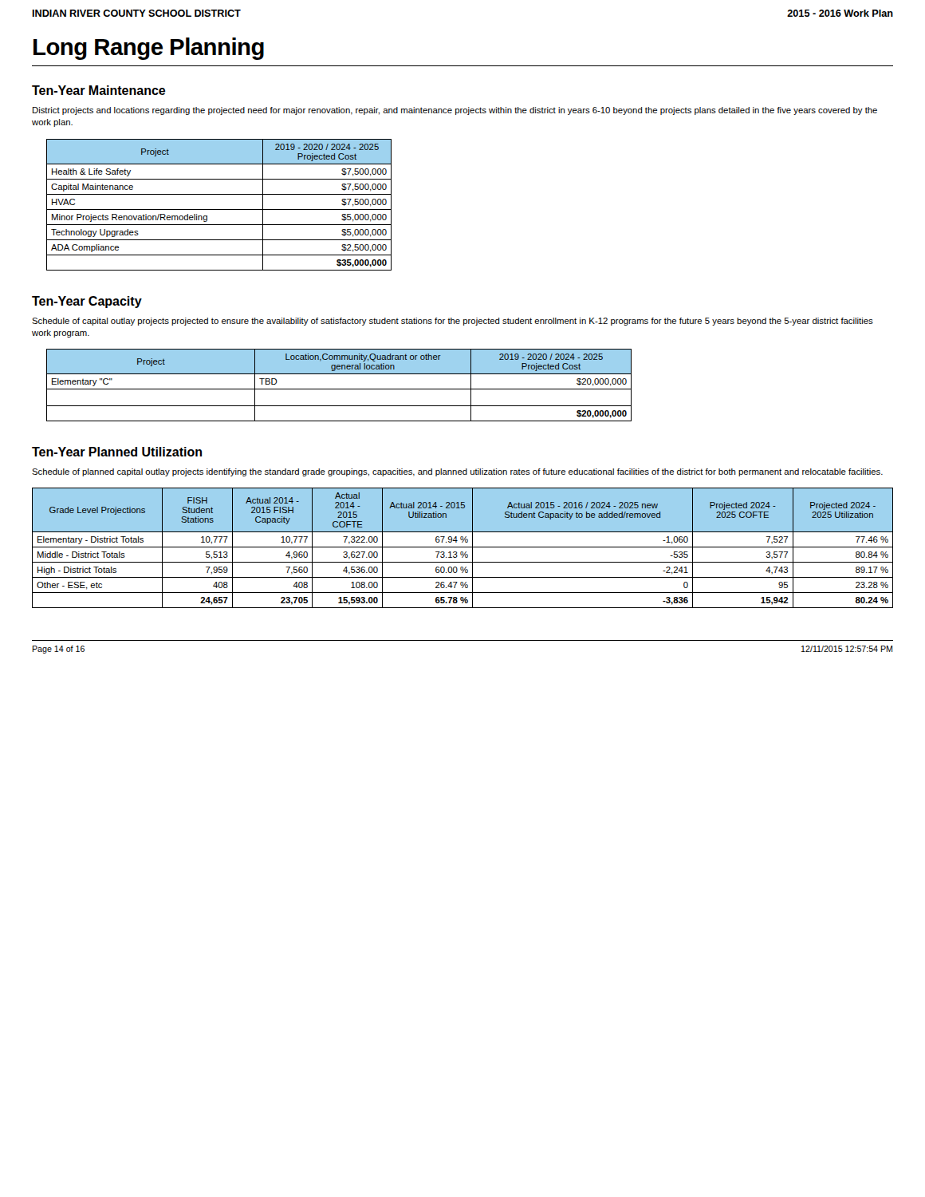INDIAN RIVER COUNTY SCHOOL DISTRICT 2015 - 2016 Work Plan
Long Range Planning
Ten-Year Maintenance
District projects and locations regarding the projected need for major renovation, repair, and maintenance projects within the district in years 6-10 beyond the projects plans detailed in the five years covered by the work plan.
| Project | 2019 - 2020 / 2024 - 2025 Projected Cost |
| --- | --- |
| Health & Life Safety | $7,500,000 |
| Capital Maintenance | $7,500,000 |
| HVAC | $7,500,000 |
| Minor Projects Renovation/Remodeling | $5,000,000 |
| Technology Upgrades | $5,000,000 |
| ADA Compliance | $2,500,000 |
| | $35,000,000 |
Ten-Year Capacity
Schedule of capital outlay projects projected to ensure the availability of satisfactory student stations for the projected student enrollment in K-12 programs for the future 5 years beyond the 5-year district facilities work program.
| Project | Location,Community,Quadrant or other general location | 2019 - 2020 / 2024 - 2025 Projected Cost |
| --- | --- | --- |
| Elementary "C" | TBD | $20,000,000 |
| | | $20,000,000 |
Ten-Year Planned Utilization
Schedule of planned capital outlay projects identifying the standard grade groupings, capacities, and planned utilization rates of future educational facilities of the district for both permanent and relocatable facilities.
| Grade Level Projections | FISH Student Stations | Actual 2014 - 2015 FISH Capacity | Actual 2014 - 2015 COFTE | Actual 2014 - 2015 Utilization | Actual 2015 - 2016 / 2024 - 2025 new Student Capacity to be added/removed | Projected 2024 - 2025 COFTE | Projected 2024 - 2025 Utilization |
| --- | --- | --- | --- | --- | --- | --- | --- |
| Elementary - District Totals | 10,777 | 10,777 | 7,322.00 | 67.94 % | -1,060 | 7,527 | 77.46 % |
| Middle - District Totals | 5,513 | 4,960 | 3,627.00 | 73.13 % | -535 | 3,577 | 80.84 % |
| High - District Totals | 7,959 | 7,560 | 4,536.00 | 60.00 % | -2,241 | 4,743 | 89.17 % |
| Other - ESE, etc | 408 | 408 | 108.00 | 26.47 % | 0 | 95 | 23.28 % |
| | 24,657 | 23,705 | 15,593.00 | 65.78 % | -3,836 | 15,942 | 80.24 % |
Page 14 of 16 12/11/2015 12:57:54 PM